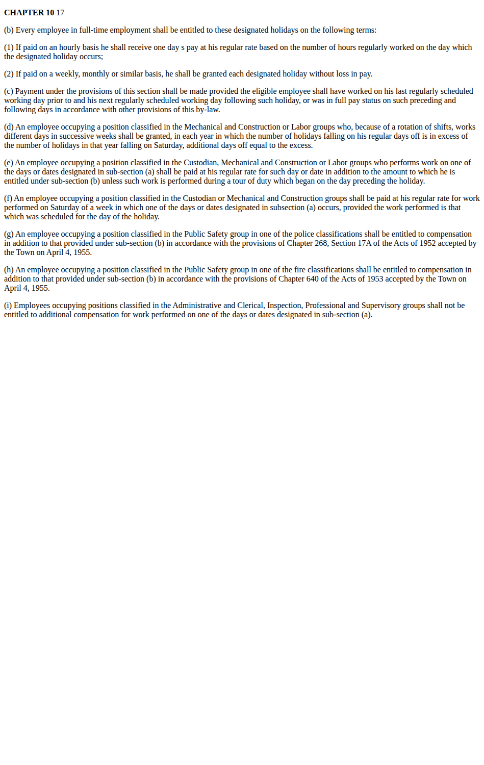CHAPTER 10 17
(b) Every employee in full-time employment shall be entitled to these designated holidays on the following terms:
(1) If paid on an hourly basis he shall receive one day s pay at his regular rate based on the number of hours regularly worked on the day which the designated holiday occurs;
(2) If paid on a weekly, monthly or similar basis, he shall be granted each designated holiday without loss in pay.
(c) Payment under the provisions of this section shall be made provided the eligible employee shall have worked on his last regularly scheduled working day prior to and his next regularly scheduled working day following such holiday, or was in full pay status on such preceding and following days in accordance with other provisions of this by-law.
(d) An employee occupying a position classified in the Mechanical and Construction or Labor groups who, because of a rotation of shifts, works different days in successive weeks shall be granted, in each year in which the number of holidays falling on his regular days off is in excess of the number of holidays in that year falling on Saturday, additional days off equal to the excess.
(e) An employee occupying a position classified in the Custodian, Mechanical and Construction or Labor groups who performs work on one of the days or dates designated in sub-section (a) shall be paid at his regular rate for such day or date in addition to the amount to which he is entitled under sub-section (b) unless such work is performed during a tour of duty which began on the day preceding the holiday.
(f) An employee occupying a position classified in the Custodian or Mechanical and Construction groups shall be paid at his regular rate for work performed on Saturday of a week in which one of the days or dates designated in subsection (a) occurs, provided the work performed is that which was scheduled for the day of the holiday.
(g) An employee occupying a position classified in the Public Safety group in one of the police classifications shall be entitled to compensation in addition to that provided under sub-section (b) in accordance with the provisions of Chapter 268, Section 17A of the Acts of 1952 accepted by the Town on April 4, 1955.
(h) An employee occupying a position classified in the Public Safety group in one of the fire classifications shall be entitled to compensation in addition to that provided under sub-section (b) in accordance with the provisions of Chapter 640 of the Acts of 1953 accepted by the Town on April 4, 1955.
(i) Employees occupying positions classified in the Administrative and Clerical, Inspection, Professional and Supervisory groups shall not be entitled to additional compensation for work performed on one of the days or dates designated in sub-section (a).